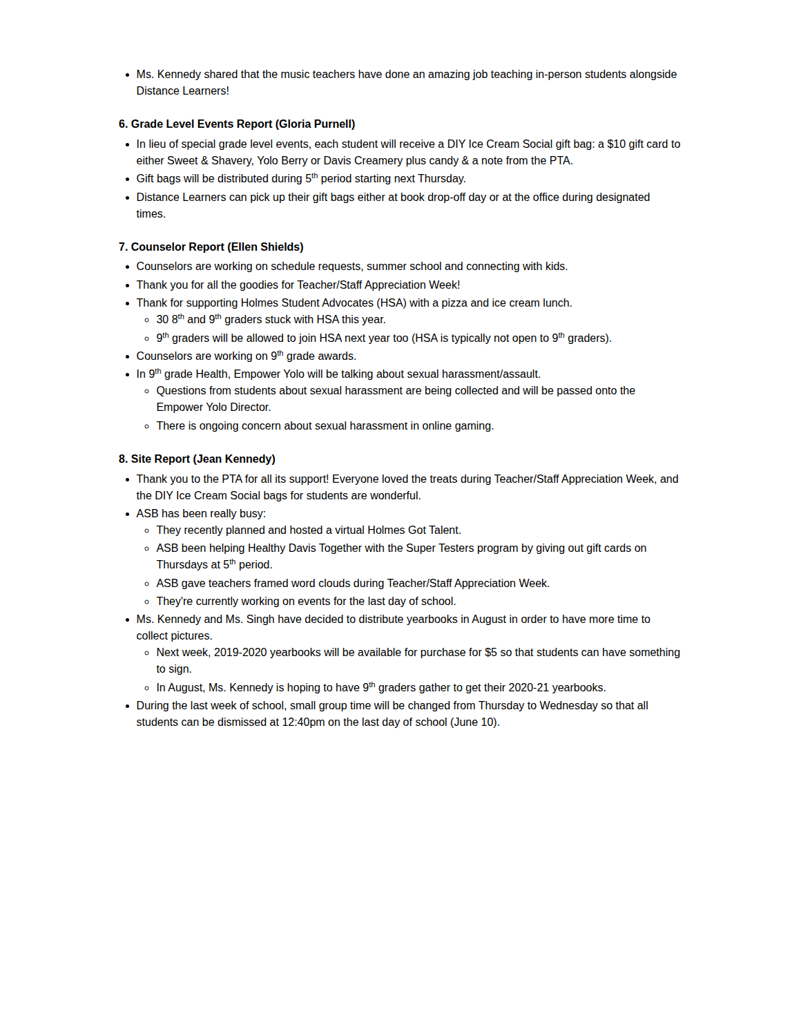Ms. Kennedy shared that the music teachers have done an amazing job teaching in-person students alongside Distance Learners!
6. Grade Level Events Report (Gloria Purnell)
In lieu of special grade level events, each student will receive a DIY Ice Cream Social gift bag: a $10 gift card to either Sweet & Shavery, Yolo Berry or Davis Creamery plus candy & a note from the PTA.
Gift bags will be distributed during 5th period starting next Thursday.
Distance Learners can pick up their gift bags either at book drop-off day or at the office during designated times.
7. Counselor Report (Ellen Shields)
Counselors are working on schedule requests, summer school and connecting with kids.
Thank you for all the goodies for Teacher/Staff Appreciation Week!
Thank for supporting Holmes Student Advocates (HSA) with a pizza and ice cream lunch.
30 8th and 9th graders stuck with HSA this year.
9th graders will be allowed to join HSA next year too (HSA is typically not open to 9th graders).
Counselors are working on 9th grade awards.
In 9th grade Health, Empower Yolo will be talking about sexual harassment/assault.
Questions from students about sexual harassment are being collected and will be passed onto the Empower Yolo Director.
There is ongoing concern about sexual harassment in online gaming.
8. Site Report (Jean Kennedy)
Thank you to the PTA for all its support! Everyone loved the treats during Teacher/Staff Appreciation Week, and the DIY Ice Cream Social bags for students are wonderful.
ASB has been really busy:
They recently planned and hosted a virtual Holmes Got Talent.
ASB been helping Healthy Davis Together with the Super Testers program by giving out gift cards on Thursdays at 5th period.
ASB gave teachers framed word clouds during Teacher/Staff Appreciation Week.
They're currently working on events for the last day of school.
Ms. Kennedy and Ms. Singh have decided to distribute yearbooks in August in order to have more time to collect pictures.
Next week, 2019-2020 yearbooks will be available for purchase for $5 so that students can have something to sign.
In August, Ms. Kennedy is hoping to have 9th graders gather to get their 2020-21 yearbooks.
During the last week of school, small group time will be changed from Thursday to Wednesday so that all students can be dismissed at 12:40pm on the last day of school (June 10).